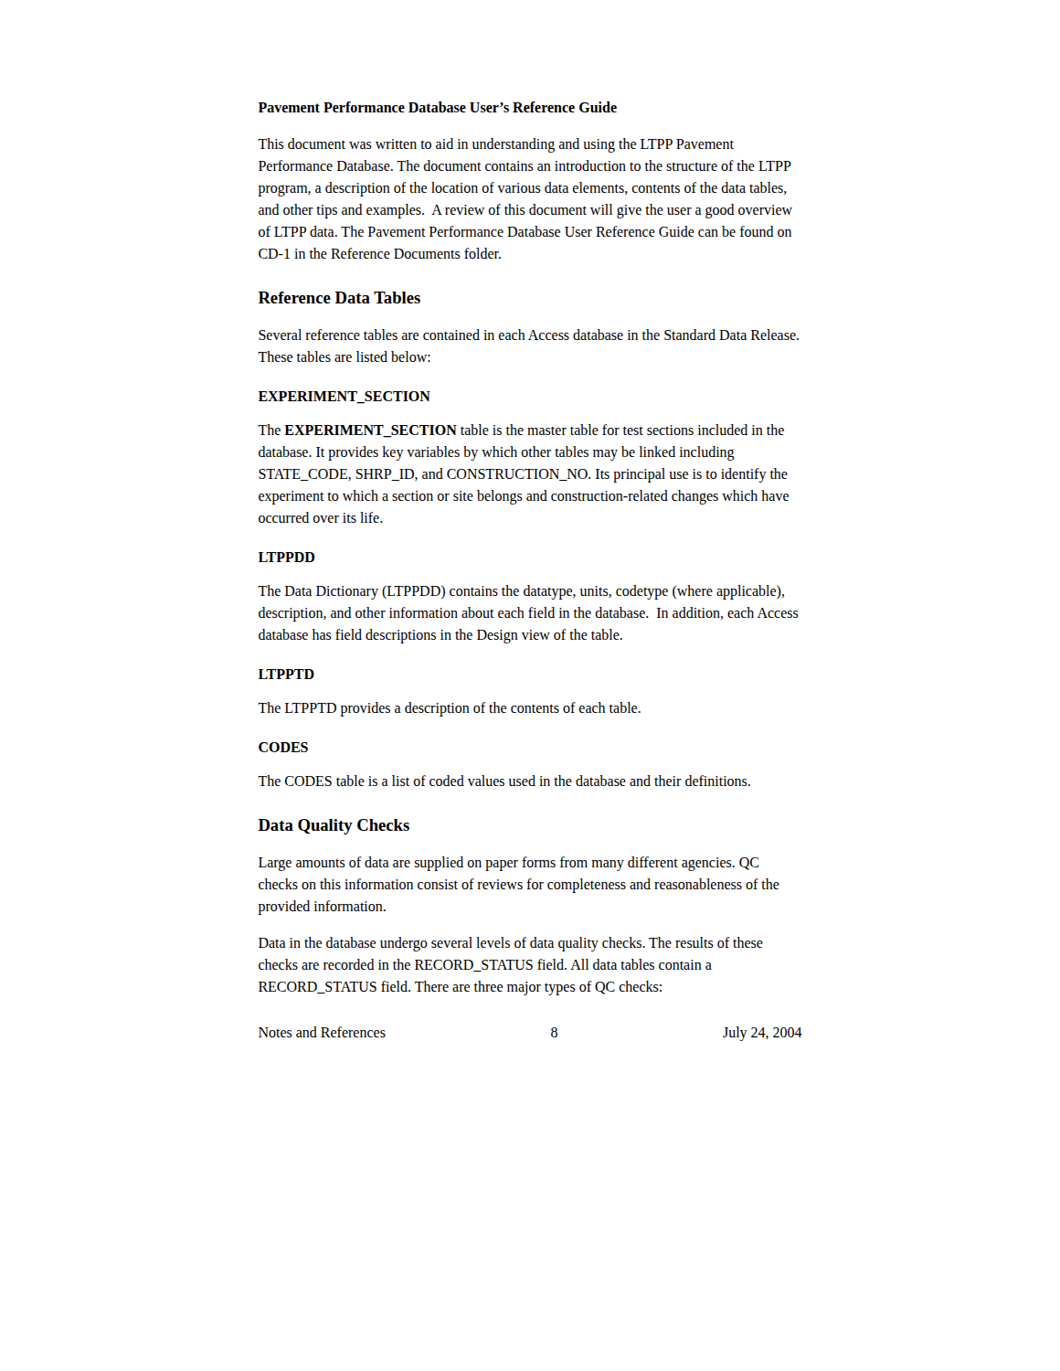Pavement Performance Database User’s Reference Guide
This document was written to aid in understanding and using the LTPP Pavement Performance Database. The document contains an introduction to the structure of the LTPP program, a description of the location of various data elements, contents of the data tables, and other tips and examples. A review of this document will give the user a good overview of LTPP data. The Pavement Performance Database User Reference Guide can be found on CD-1 in the Reference Documents folder.
Reference Data Tables
Several reference tables are contained in each Access database in the Standard Data Release. These tables are listed below:
EXPERIMENT_SECTION
The EXPERIMENT_SECTION table is the master table for test sections included in the database. It provides key variables by which other tables may be linked including STATE_CODE, SHRP_ID, and CONSTRUCTION_NO. Its principal use is to identify the experiment to which a section or site belongs and construction-related changes which have occurred over its life.
LTPPDD
The Data Dictionary (LTPPDD) contains the datatype, units, codetype (where applicable), description, and other information about each field in the database. In addition, each Access database has field descriptions in the Design view of the table.
LTPPTD
The LTPPTD provides a description of the contents of each table.
CODES
The CODES table is a list of coded values used in the database and their definitions.
Data Quality Checks
Large amounts of data are supplied on paper forms from many different agencies. QC checks on this information consist of reviews for completeness and reasonableness of the provided information.
Data in the database undergo several levels of data quality checks. The results of these checks are recorded in the RECORD_STATUS field. All data tables contain a RECORD_STATUS field. There are three major types of QC checks:
Notes and References 8 July 24, 2004